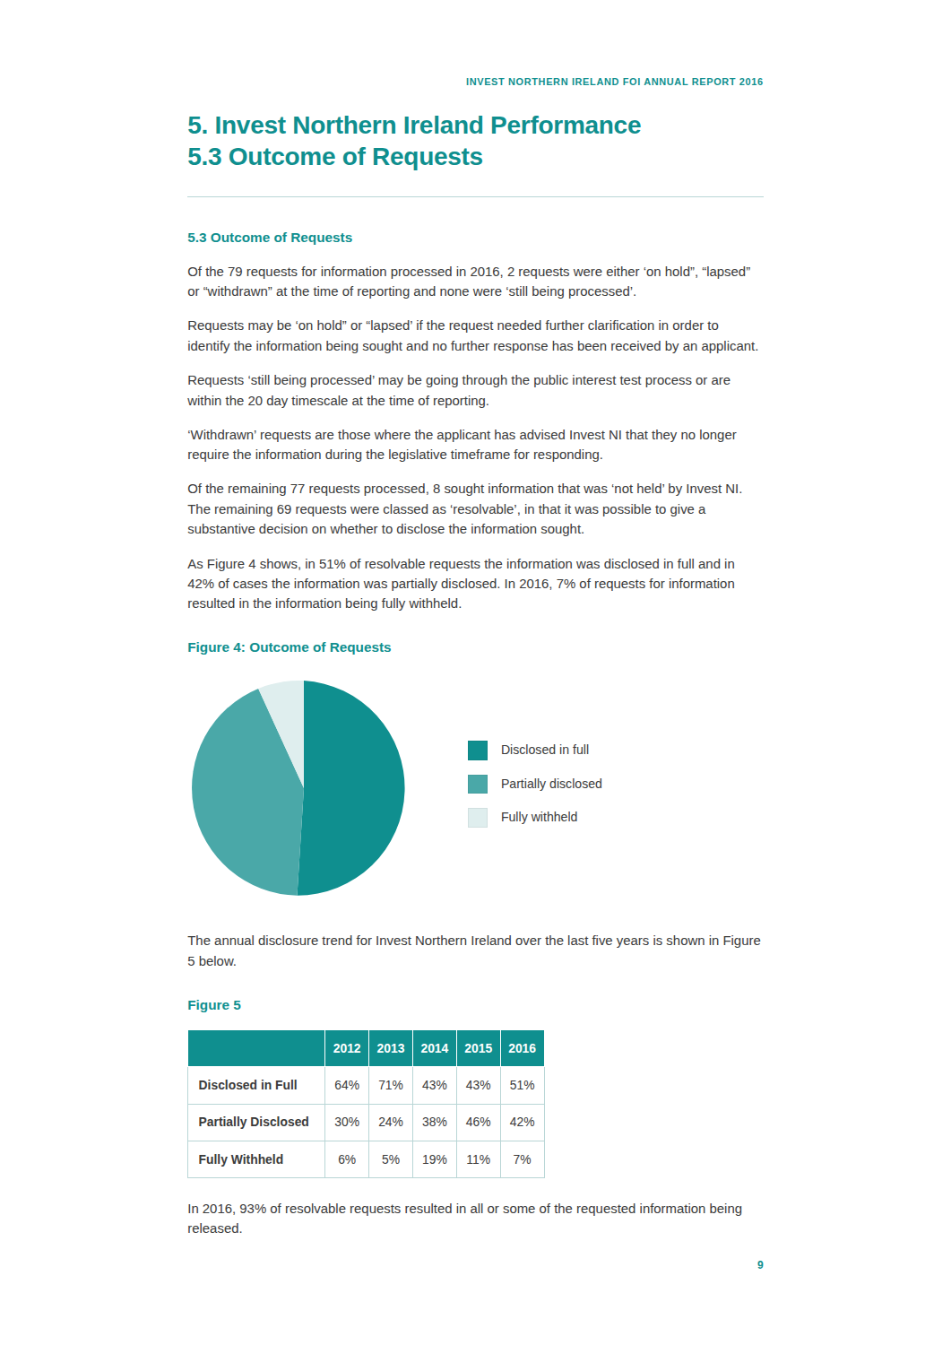Invest Northern Ireland FOI Annual Report 2016
5. Invest Northern Ireland Performance 5.3 Outcome of Requests
5.3 Outcome of Requests
Of the 79 requests for information processed in 2016, 2 requests were either ‘on hold”, “lapsed” or “withdrawn” at the time of reporting and none were ‘still being processed’.
Requests may be ‘on hold” or “lapsed’ if the request needed further clarification in order to identify the information being sought and no further response has been received by an applicant.
Requests ‘still being processed’ may be going through the public interest test process or are within the 20 day timescale at the time of reporting.
‘Withdrawn’ requests are those where the applicant has advised Invest NI that they no longer require the information during the legislative timeframe for responding.
Of the remaining 77 requests processed, 8 sought information that was ‘not held’ by Invest NI. The remaining 69 requests were classed as ‘resolvable’, in that it was possible to give a substantive decision on whether to disclose the information sought.
As Figure 4 shows, in 51% of resolvable requests the information was disclosed in full and in 42% of cases the information was partially disclosed. In 2016, 7% of requests for information resulted in the information being fully withheld.
Figure 4: Outcome of Requests
Disclosed in full
Partially disclosed
Fully withheld
The annual disclosure trend for Invest Northern Ireland over the last five years is shown in Figure 5 below.
Figure 5
| | 2012 | 2013 | 2014 | 2015 | 2016 |
| --- | --- | --- | --- | --- | --- |
| Disclosed in Full | 64% | 71% | 43% | 43% | 51% |
| Partially Disclosed | 30% | 24% | 38% | 46% | 42% |
| Fully Withheld | 6% | 5% | 19% | 11% | 7% |
In 2016, 93% of resolvable requests resulted in all or some of the requested information being released.
9